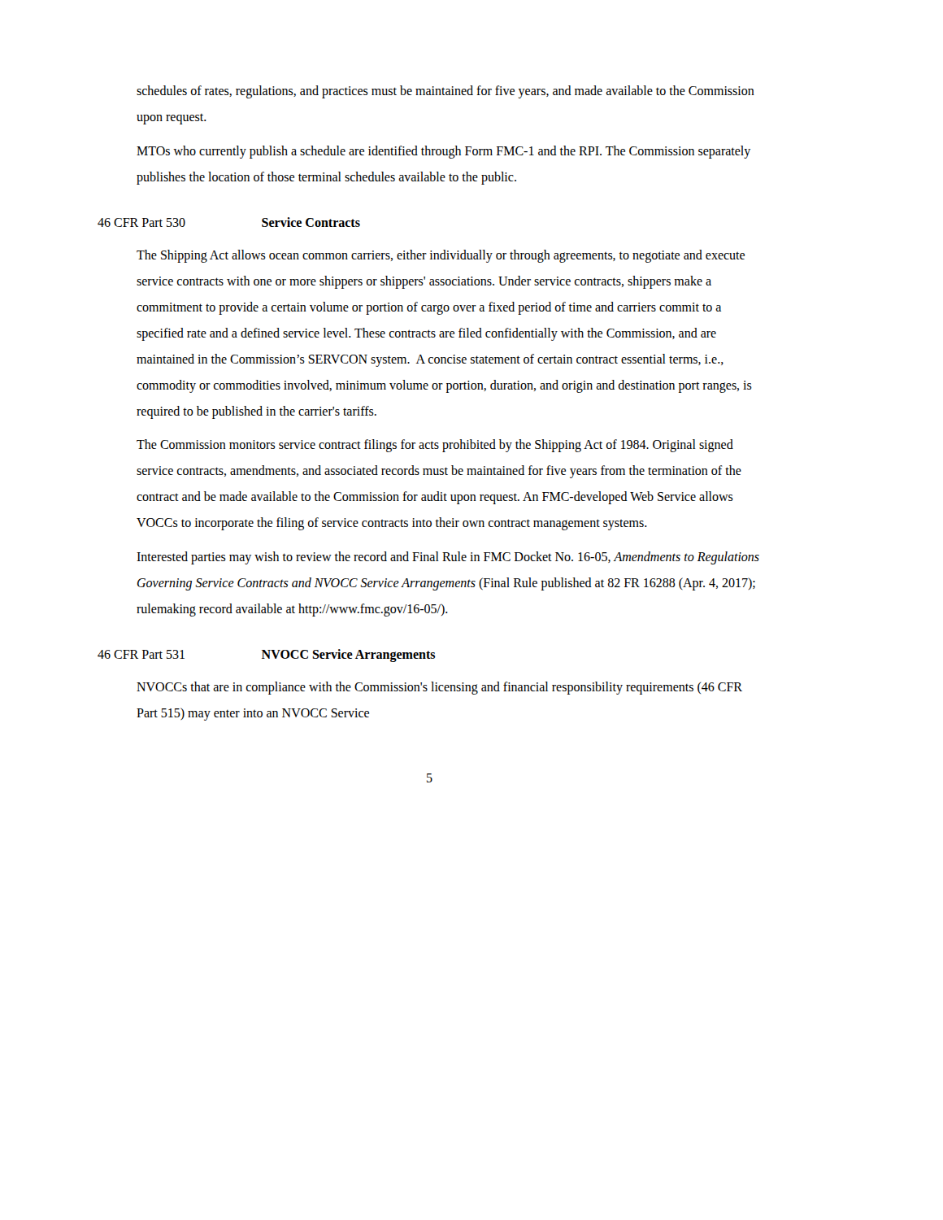schedules of rates, regulations, and practices must be maintained for five years, and made available to the Commission upon request.
MTOs who currently publish a schedule are identified through Form FMC-1 and the RPI. The Commission separately publishes the location of those terminal schedules available to the public.
46 CFR Part 530 Service Contracts
The Shipping Act allows ocean common carriers, either individually or through agreements, to negotiate and execute service contracts with one or more shippers or shippers' associations. Under service contracts, shippers make a commitment to provide a certain volume or portion of cargo over a fixed period of time and carriers commit to a specified rate and a defined service level. These contracts are filed confidentially with the Commission, and are maintained in the Commission’s SERVCON system. A concise statement of certain contract essential terms, i.e., commodity or commodities involved, minimum volume or portion, duration, and origin and destination port ranges, is required to be published in the carrier's tariffs.
The Commission monitors service contract filings for acts prohibited by the Shipping Act of 1984. Original signed service contracts, amendments, and associated records must be maintained for five years from the termination of the contract and be made available to the Commission for audit upon request. An FMC-developed Web Service allows VOCCs to incorporate the filing of service contracts into their own contract management systems.
Interested parties may wish to review the record and Final Rule in FMC Docket No. 16-05, Amendments to Regulations Governing Service Contracts and NVOCC Service Arrangements (Final Rule published at 82 FR 16288 (Apr. 4, 2017); rulemaking record available at http://www.fmc.gov/16-05/).
46 CFR Part 531 NVOCC Service Arrangements
NVOCCs that are in compliance with the Commission's licensing and financial responsibility requirements (46 CFR Part 515) may enter into an NVOCC Service
5